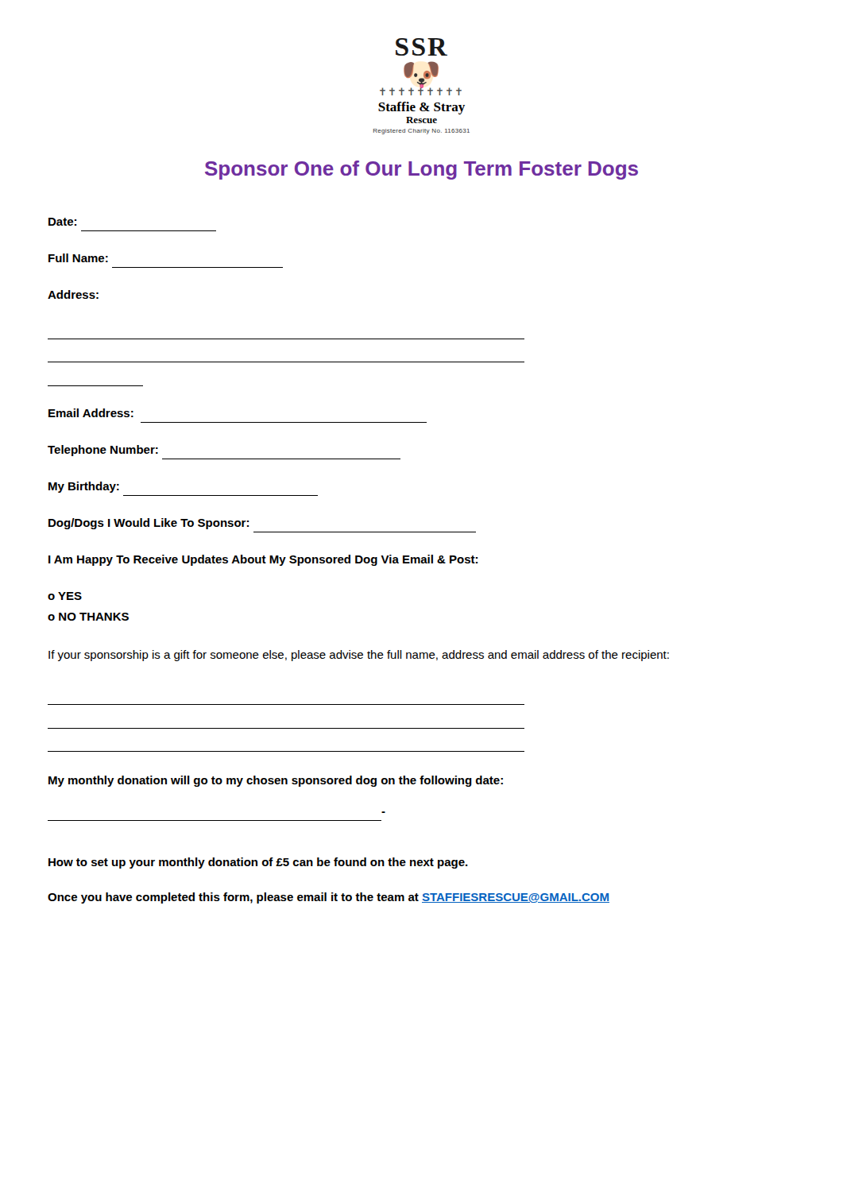SSR
🐶
✝✝✝✝✝✝✝✝✝
Staffie & Stray
Rescue
Registered Charity No. 1163631
Sponsor One of Our Long Term Foster Dogs
Date:
Full Name:
Address:
Email Address:
Telephone Number:
My Birthday:
Dog/Dogs I Would Like To Sponsor:
I Am Happy To Receive Updates About My Sponsored Dog Via Email & Post:
o YES
o NO THANKS
If your sponsorship is a gift for someone else, please advise the full name, address and email address of the recipient:
My monthly donation will go to my chosen sponsored dog on the following date:
-
How to set up your monthly donation of £5 can be found on the next page.
Once you have completed this form, please email it to the team at STAFFIESRESCUE@GMAIL.COM